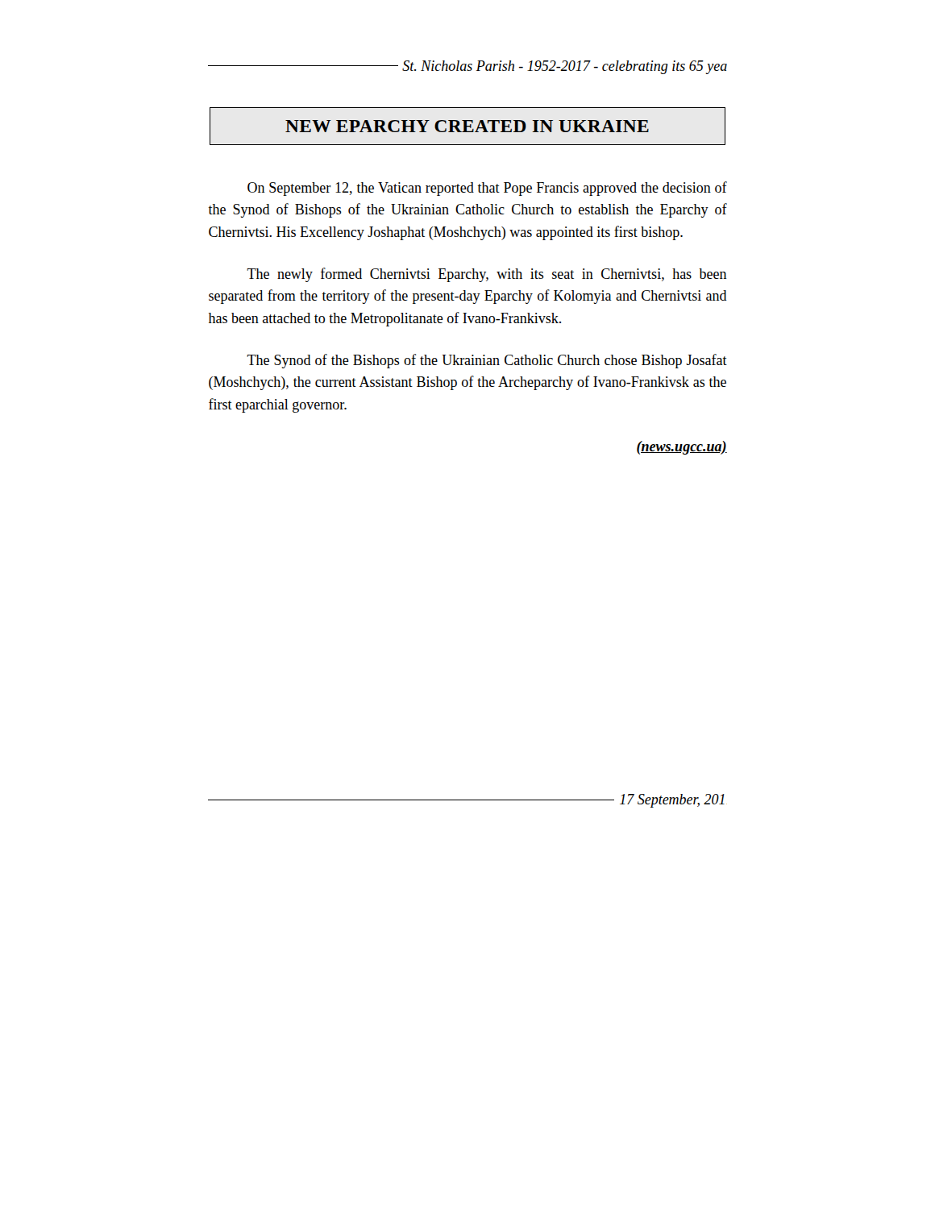St. Nicholas Parish - 1952-2017 - celebrating its 65 years
NEW EPARCHY CREATED IN UKRAINE
On September 12, the Vatican reported that Pope Francis approved the decision of the Synod of Bishops of the Ukrainian Catholic Church to establish the Eparchy of Chernivtsi. His Excellency Joshaphat (Moshchych) was appointed its first bishop.
The newly formed Chernivtsi Eparchy, with its seat in Chernivtsi, has been separated from the territory of the present-day Eparchy of Kolomyia and Chernivtsi and has been attached to the Metropolitanate of Ivano-Frankivsk.
The Synod of the Bishops of the Ukrainian Catholic Church chose Bishop Josafat (Moshchych), the current Assistant Bishop of the Archeparchy of Ivano-Frankivsk as the first eparchial governor.
(news.ugcc.ua)
17 September, 2017